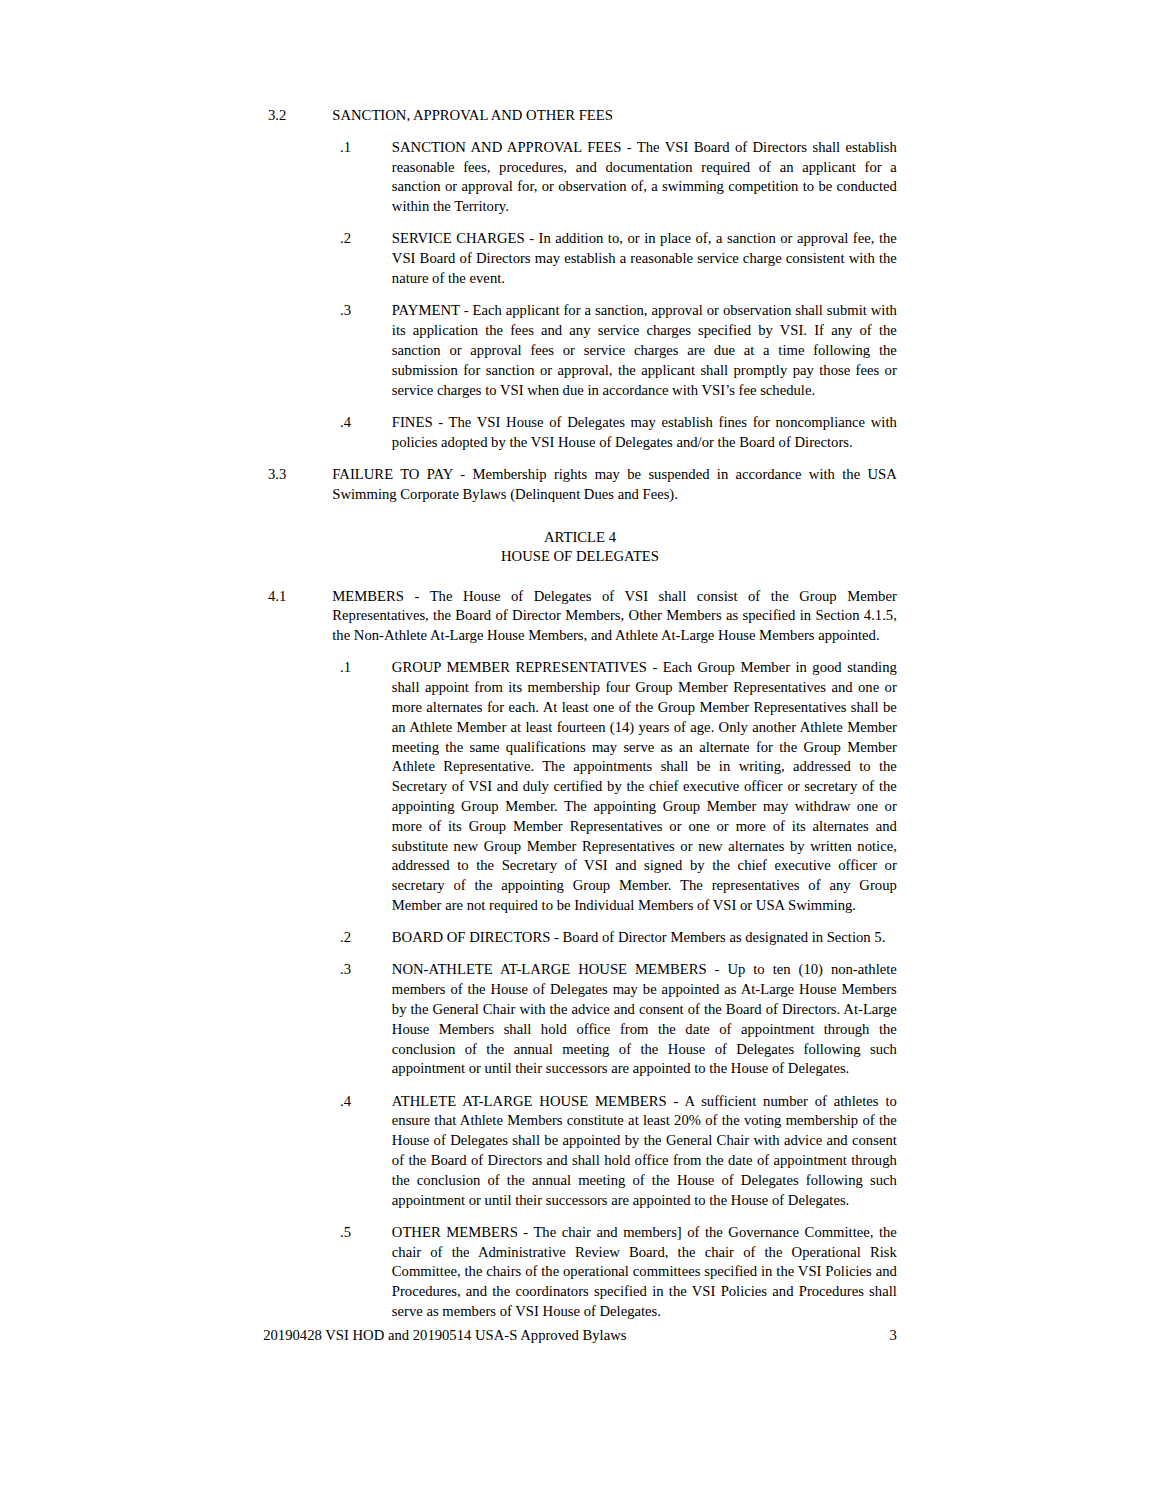3.2
SANCTION, APPROVAL AND OTHER FEES
.1
SANCTION AND APPROVAL FEES - The VSI Board of Directors shall establish reasonable fees, procedures, and documentation required of an applicant for a sanction or approval for, or observation of, a swimming competition to be conducted within the Territory.
.2
SERVICE CHARGES - In addition to, or in place of, a sanction or approval fee, the VSI Board of Directors may establish a reasonable service charge consistent with the nature of the event.
.3
PAYMENT - Each applicant for a sanction, approval or observation shall submit with its application the fees and any service charges specified by VSI. If any of the sanction or approval fees or service charges are due at a time following the submission for sanction or approval, the applicant shall promptly pay those fees or service charges to VSI when due in accordance with VSI’s fee schedule.
.4
FINES - The VSI House of Delegates may establish fines for noncompliance with policies adopted by the VSI House of Delegates and/or the Board of Directors.
3.3
FAILURE TO PAY - Membership rights may be suspended in accordance with the USA Swimming Corporate Bylaws (Delinquent Dues and Fees).
ARTICLE 4
HOUSE OF DELEGATES
4.1
MEMBERS - The House of Delegates of VSI shall consist of the Group Member Representatives, the Board of Director Members, Other Members as specified in Section 4.1.5, the Non-Athlete At-Large House Members, and Athlete At-Large House Members appointed.
.1
GROUP MEMBER REPRESENTATIVES - Each Group Member in good standing shall appoint from its membership four Group Member Representatives and one or more alternates for each. At least one of the Group Member Representatives shall be an Athlete Member at least fourteen (14) years of age. Only another Athlete Member meeting the same qualifications may serve as an alternate for the Group Member Athlete Representative. The appointments shall be in writing, addressed to the Secretary of VSI and duly certified by the chief executive officer or secretary of the appointing Group Member. The appointing Group Member may withdraw one or more of its Group Member Representatives or one or more of its alternates and substitute new Group Member Representatives or new alternates by written notice, addressed to the Secretary of VSI and signed by the chief executive officer or secretary of the appointing Group Member. The representatives of any Group Member are not required to be Individual Members of VSI or USA Swimming.
.2
BOARD OF DIRECTORS - Board of Director Members as designated in Section 5.
.3
NON-ATHLETE AT-LARGE HOUSE MEMBERS - Up to ten (10) non-athlete members of the House of Delegates may be appointed as At-Large House Members by the General Chair with the advice and consent of the Board of Directors. At-Large House Members shall hold office from the date of appointment through the conclusion of the annual meeting of the House of Delegates following such appointment or until their successors are appointed to the House of Delegates.
.4
ATHLETE AT-LARGE HOUSE MEMBERS - A sufficient number of athletes to ensure that Athlete Members constitute at least 20% of the voting membership of the House of Delegates shall be appointed by the General Chair with advice and consent of the Board of Directors and shall hold office from the date of appointment through the conclusion of the annual meeting of the House of Delegates following such appointment or until their successors are appointed to the House of Delegates.
.5
OTHER MEMBERS - The chair and members] of the Governance Committee, the chair of the Administrative Review Board, the chair of the Operational Risk Committee, the chairs of the operational committees specified in the VSI Policies and Procedures, and the coordinators specified in the VSI Policies and Procedures shall serve as members of VSI House of Delegates.
20190428 VSI HOD and 20190514 USA-S Approved Bylaws
3